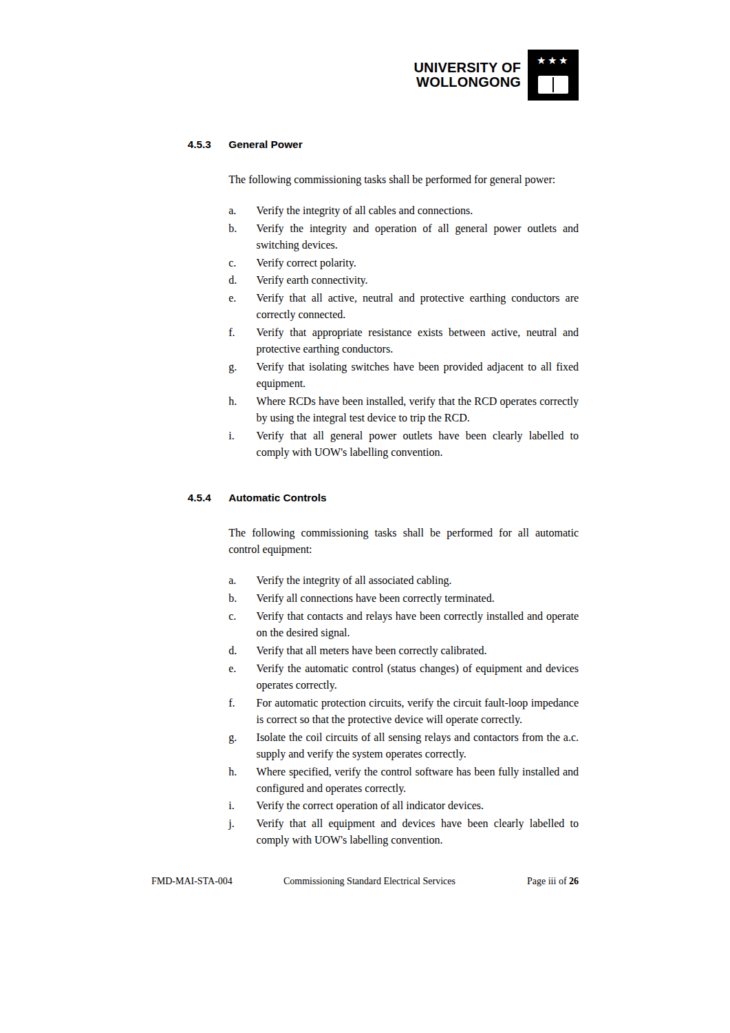UNIVERSITY OF
WOLLONGONG
★★★
4.5.3 General Power
The following commissioning tasks shall be performed for general power:
Verify the integrity of all cables and connections.
Verify the integrity and operation of all general power outlets and switching devices.
Verify correct polarity.
Verify earth connectivity.
Verify that all active, neutral and protective earthing conductors are correctly connected.
Verify that appropriate resistance exists between active, neutral and protective earthing conductors.
Verify that isolating switches have been provided adjacent to all fixed equipment.
Where RCDs have been installed, verify that the RCD operates correctly by using the integral test device to trip the RCD.
Verify that all general power outlets have been clearly labelled to comply with UOW's labelling convention.
4.5.4 Automatic Controls
The following commissioning tasks shall be performed for all automatic control equipment:
Verify the integrity of all associated cabling.
Verify all connections have been correctly terminated.
Verify that contacts and relays have been correctly installed and operate on the desired signal.
Verify that all meters have been correctly calibrated.
Verify the automatic control (status changes) of equipment and devices operates correctly.
For automatic protection circuits, verify the circuit fault-loop impedance is correct so that the protective device will operate correctly.
Isolate the coil circuits of all sensing relays and contactors from the a.c. supply and verify the system operates correctly.
Where specified, verify the control software has been fully installed and configured and operates correctly.
Verify the correct operation of all indicator devices.
Verify that all equipment and devices have been clearly labelled to comply with UOW's labelling convention.
FMD-MAI-STA-004
Commissioning Standard Electrical Services
Page iii of 26